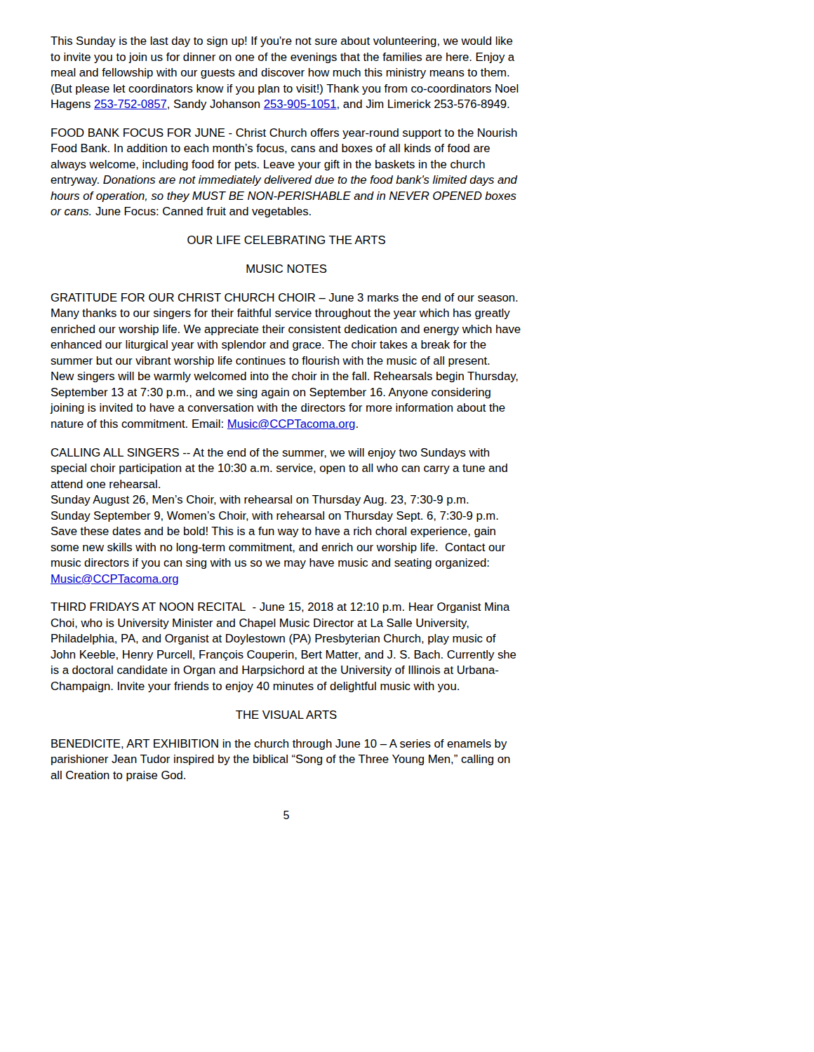This Sunday is the last day to sign up! If you're not sure about volunteering, we would like to invite you to join us for dinner on one of the evenings that the families are here. Enjoy a meal and fellowship with our guests and discover how much this ministry means to them. (But please let coordinators know if you plan to visit!) Thank you from co-coordinators Noel Hagens 253-752-0857, Sandy Johanson 253-905-1051, and Jim Limerick 253-576-8949.
FOOD BANK FOCUS FOR JUNE - Christ Church offers year-round support to the Nourish Food Bank. In addition to each month’s focus, cans and boxes of all kinds of food are always welcome, including food for pets. Leave your gift in the baskets in the church entryway. Donations are not immediately delivered due to the food bank's limited days and hours of operation, so they MUST BE NON-PERISHABLE and in NEVER OPENED boxes or cans. June Focus: Canned fruit and vegetables.
OUR LIFE CELEBRATING THE ARTS
MUSIC NOTES
GRATITUDE FOR OUR CHRIST CHURCH CHOIR – June 3 marks the end of our season. Many thanks to our singers for their faithful service throughout the year which has greatly enriched our worship life. We appreciate their consistent dedication and energy which have enhanced our liturgical year with splendor and grace. The choir takes a break for the summer but our vibrant worship life continues to flourish with the music of all present.
New singers will be warmly welcomed into the choir in the fall. Rehearsals begin Thursday, September 13 at 7:30 p.m., and we sing again on September 16. Anyone considering joining is invited to have a conversation with the directors for more information about the nature of this commitment. Email: Music@CCPTacoma.org.
CALLING ALL SINGERS -- At the end of the summer, we will enjoy two Sundays with special choir participation at the 10:30 a.m. service, open to all who can carry a tune and attend one rehearsal.
Sunday August 26, Men’s Choir, with rehearsal on Thursday Aug. 23, 7:30-9 p.m.
Sunday September 9, Women’s Choir, with rehearsal on Thursday Sept. 6, 7:30-9 p.m.
Save these dates and be bold! This is a fun way to have a rich choral experience, gain some new skills with no long-term commitment, and enrich our worship life. Contact our music directors if you can sing with us so we may have music and seating organized: Music@CCPTacoma.org
THIRD FRIDAYS AT NOON RECITAL - June 15, 2018 at 12:10 p.m. Hear Organist Mina Choi, who is University Minister and Chapel Music Director at La Salle University, Philadelphia, PA, and Organist at Doylestown (PA) Presbyterian Church, play music of John Keeble, Henry Purcell, François Couperin, Bert Matter, and J. S. Bach. Currently she is a doctoral candidate in Organ and Harpsichord at the University of Illinois at Urbana-Champaign. Invite your friends to enjoy 40 minutes of delightful music with you.
THE VISUAL ARTS
BENEDICITE, ART EXHIBITION in the church through June 10 – A series of enamels by parishioner Jean Tudor inspired by the biblical “Song of the Three Young Men,” calling on all Creation to praise God.
5